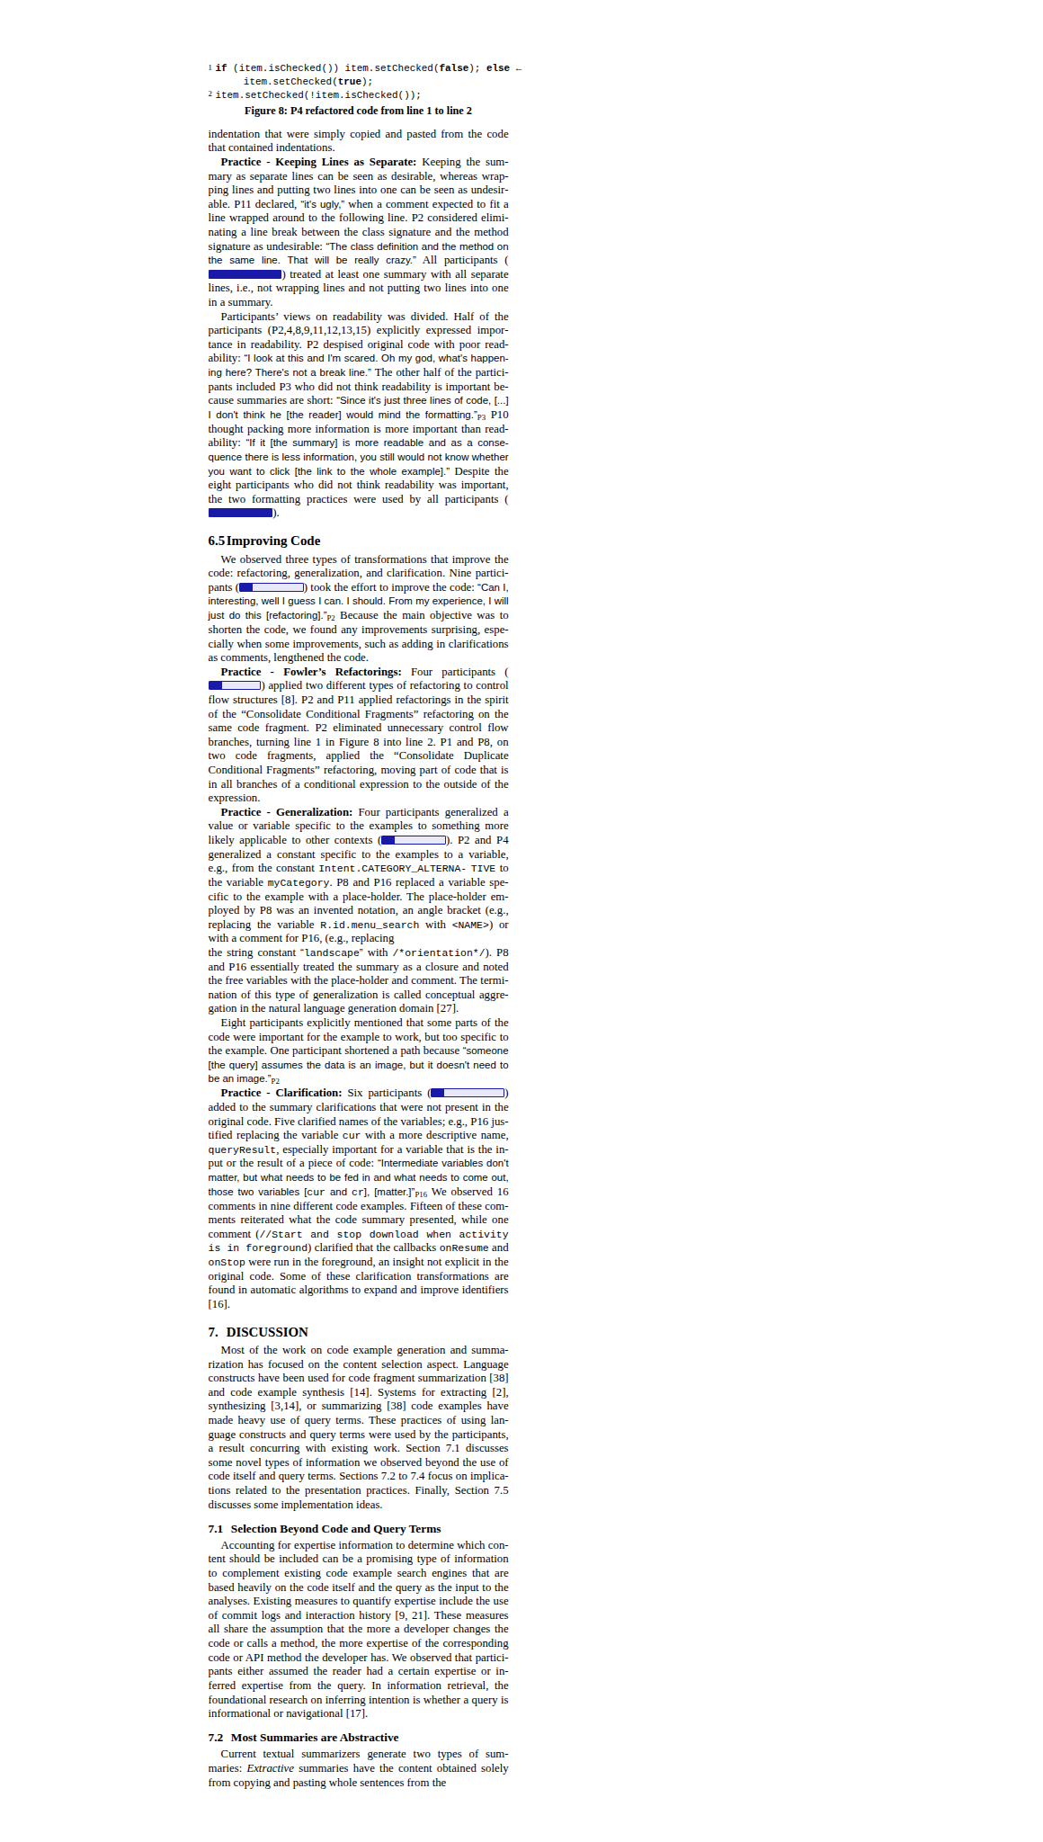1 if (item.isChecked()) item.setChecked(false); else ← item.setChecked(true); 2item.setChecked(!item.isChecked());
Figure 8: P4 refactored code from line 1 to line 2
indentation that were simply copied and pasted from the code that contained indentations.
Practice - Keeping Lines as Separate: Keeping the summary as separate lines can be seen as desirable, whereas wrapping lines and putting two lines into one can be seen as undesirable. P11 declared, “it's ugly,” when a comment expected to fit a line wrapped around to the following line. P2 considered eliminating a line break between the class signature and the method signature as undesirable: “The class definition and the method on the same line. That will be really crazy.” All participants ( ) treated at least one summary with all separate lines, i.e., not wrapping lines and not putting two lines into one in a summary.
Participants’ views on readability was divided. Half of the participants (P2,4,8,9,11,12,13,15) explicitly expressed importance in readability. P2 despised original code with poor readability: “I look at this and I'm scared. Oh my god, what's happening here? There's not a break line.” The other half of the participants included P3 who did not think readability is important because summaries are short: “Since it's just three lines of code, [...] I don't think he [the reader] would mind the formatting.”P3 P10 thought packing more information is more important than readability: “If it [the summary] is more readable and as a consequence there is less information, you still would not know whether you want to click [the link to the whole example].” Despite the eight participants who did not think readability was important, the two formatting practices were used by all participants ( ).
6.5 Improving Code
We observed three types of transformations that improve the code: refactoring, generalization, and clarification. Nine participants ( ) took the effort to improve the code: “Can I, interesting, well I guess I can. I should. From my experience, I will just do this [refactoring].”P2 Because the main objective was to shorten the code, we found any improvements surprising, especially when some improvements, such as adding in clarifications as comments, lengthened the code.
Practice - Fowler’s Refactorings: Four participants ( ) applied two different types of refactoring to control flow structures [8]. P2 and P11 applied refactorings in the spirit of the “Consolidate Conditional Fragments” refactoring on the same code fragment. P2 eliminated unnecessary control flow branches, turning line 1 in Figure 8 into line 2. P1 and P8, on two code fragments, applied the “Consolidate Duplicate Conditional Fragments” refactoring, moving part of code that is in all branches of a conditional expression to the outside of the expression.
Practice - Generalization: Four participants generalized a value or variable specific to the examples to something more likely applicable to other contexts ( ). P2 and P4 generalized a constant specific to the examples to a variable, e.g., from the constant Intent.CATEGORY_ALTERNA- TIVE to the variable myCategory. P8 and P16 replaced a variable specific to the example with a place-holder. The place-holder employed by P8 was an invented notation, an angle bracket (e.g., replacing the variable R.id.menu_search with <NAME>) or with a comment for P16, (e.g., replacing
the string constant “landscape” with /*orientation*/). P8 and P16 essentially treated the summary as a closure and noted the free variables with the place-holder and comment. The termination of this type of generalization is called conceptual aggregation in the natural language generation domain [27].
Eight participants explicitly mentioned that some parts of the code were important for the example to work, but too specific to the example. One participant shortened a path because “someone [the query] assumes the data is an image, but it doesn't need to be an image.”P2
Practice - Clarification: Six participants ( ) added to the summary clarifications that were not present in the original code. Five clarified names of the variables; e.g., P16 justified replacing the variable cur with a more descriptive name, queryResult, especially important for a variable that is the input or the result of a piece of code: “Intermediate variables don't matter, but what needs to be fed in and what needs to come out, those two variables [cur and cr], [matter.]”P16 We observed 16 comments in nine different code examples. Fifteen of these comments reiterated what the code summary presented, while one comment (//Start and stop download when activity is in foreground) clarified that the callbacks onResume and onStop were run in the foreground, an insight not explicit in the original code. Some of these clarification transformations are found in automatic algorithms to expand and improve identifiers [16].
7. DISCUSSION
Most of the work on code example generation and summarization has focused on the content selection aspect. Language constructs have been used for code fragment summarization [38] and code example synthesis [14]. Systems for extracting [2], synthesizing [3,14], or summarizing [38] code examples have made heavy use of query terms. These practices of using language constructs and query terms were used by the participants, a result concurring with existing work. Section 7.1 discusses some novel types of information we observed beyond the use of code itself and query terms. Sections 7.2 to 7.4 focus on implications related to the presentation practices. Finally, Section 7.5 discusses some implementation ideas.
7.1 Selection Beyond Code and Query Terms
Accounting for expertise information to determine which content should be included can be a promising type of information to complement existing code example search engines that are based heavily on the code itself and the query as the input to the analyses. Existing measures to quantify expertise include the use of commit logs and interaction history [9, 21]. These measures all share the assumption that the more a developer changes the code or calls a method, the more expertise of the corresponding code or API method the developer has. We observed that participants either assumed the reader had a certain expertise or inferred expertise from the query. In information retrieval, the foundational research on inferring intention is whether a query is informational or navigational [17].
7.2 Most Summaries are Abstractive
Current textual summarizers generate two types of summaries: Extractive summaries have the content obtained solely from copying and pasting whole sentences from the